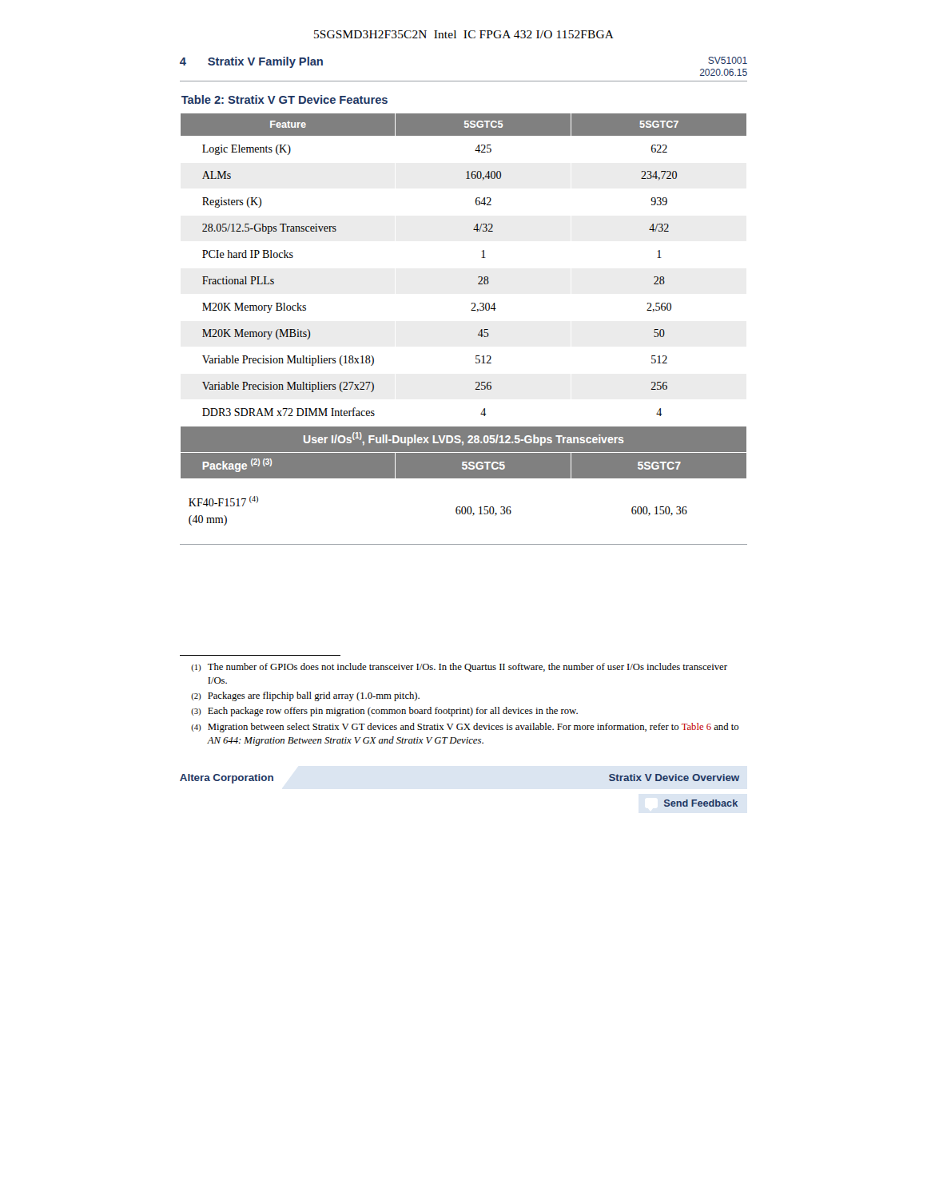5SGSMD3H2F35C2N Intel IC FPGA 432 I/O 1152FBGA
4 Stratix V Family Plan
SV51001
2020.06.15
Table 2: Stratix V GT Device Features
| Feature | 5SGTC5 | 5SGTC7 |
| --- | --- | --- |
| Logic Elements (K) | 425 | 622 |
| ALMs | 160,400 | 234,720 |
| Registers (K) | 642 | 939 |
| 28.05/12.5-Gbps Transceivers | 4/32 | 4/32 |
| PCIe hard IP Blocks | 1 | 1 |
| Fractional PLLs | 28 | 28 |
| M20K Memory Blocks | 2,304 | 2,560 |
| M20K Memory (MBits) | 45 | 50 |
| Variable Precision Multipliers (18x18) | 512 | 512 |
| Variable Precision Multipliers (27x27) | 256 | 256 |
| DDR3 SDRAM x72 DIMM Interfaces | 4 | 4 |
| User I/Os (1) , Full-Duplex LVDS, 28.05/12.5-Gbps Transceivers |
| Package (2) (3) | 5SGTC5 | 5SGTC7 |
| KF40-F1517 (4) (40 mm) | 600, 150, 36 | 600, 150, 36 |
(1)
The number of GPIOs does not include transceiver I/Os. In the Quartus II software, the number of user I/Os includes transceiver I/Os.
(2)
Packages are flipchip ball grid array (1.0-mm pitch).
(3)
Each package row offers pin migration (common board footprint) for all devices in the row.
(4)
Migration between select Stratix V GT devices and Stratix V GX devices is available. For more information, refer to Table 6 and to AN 644: Migration Between Stratix V GX and Stratix V GT Devices.
Altera Corporation
Stratix V Device Overview
Send Feedback